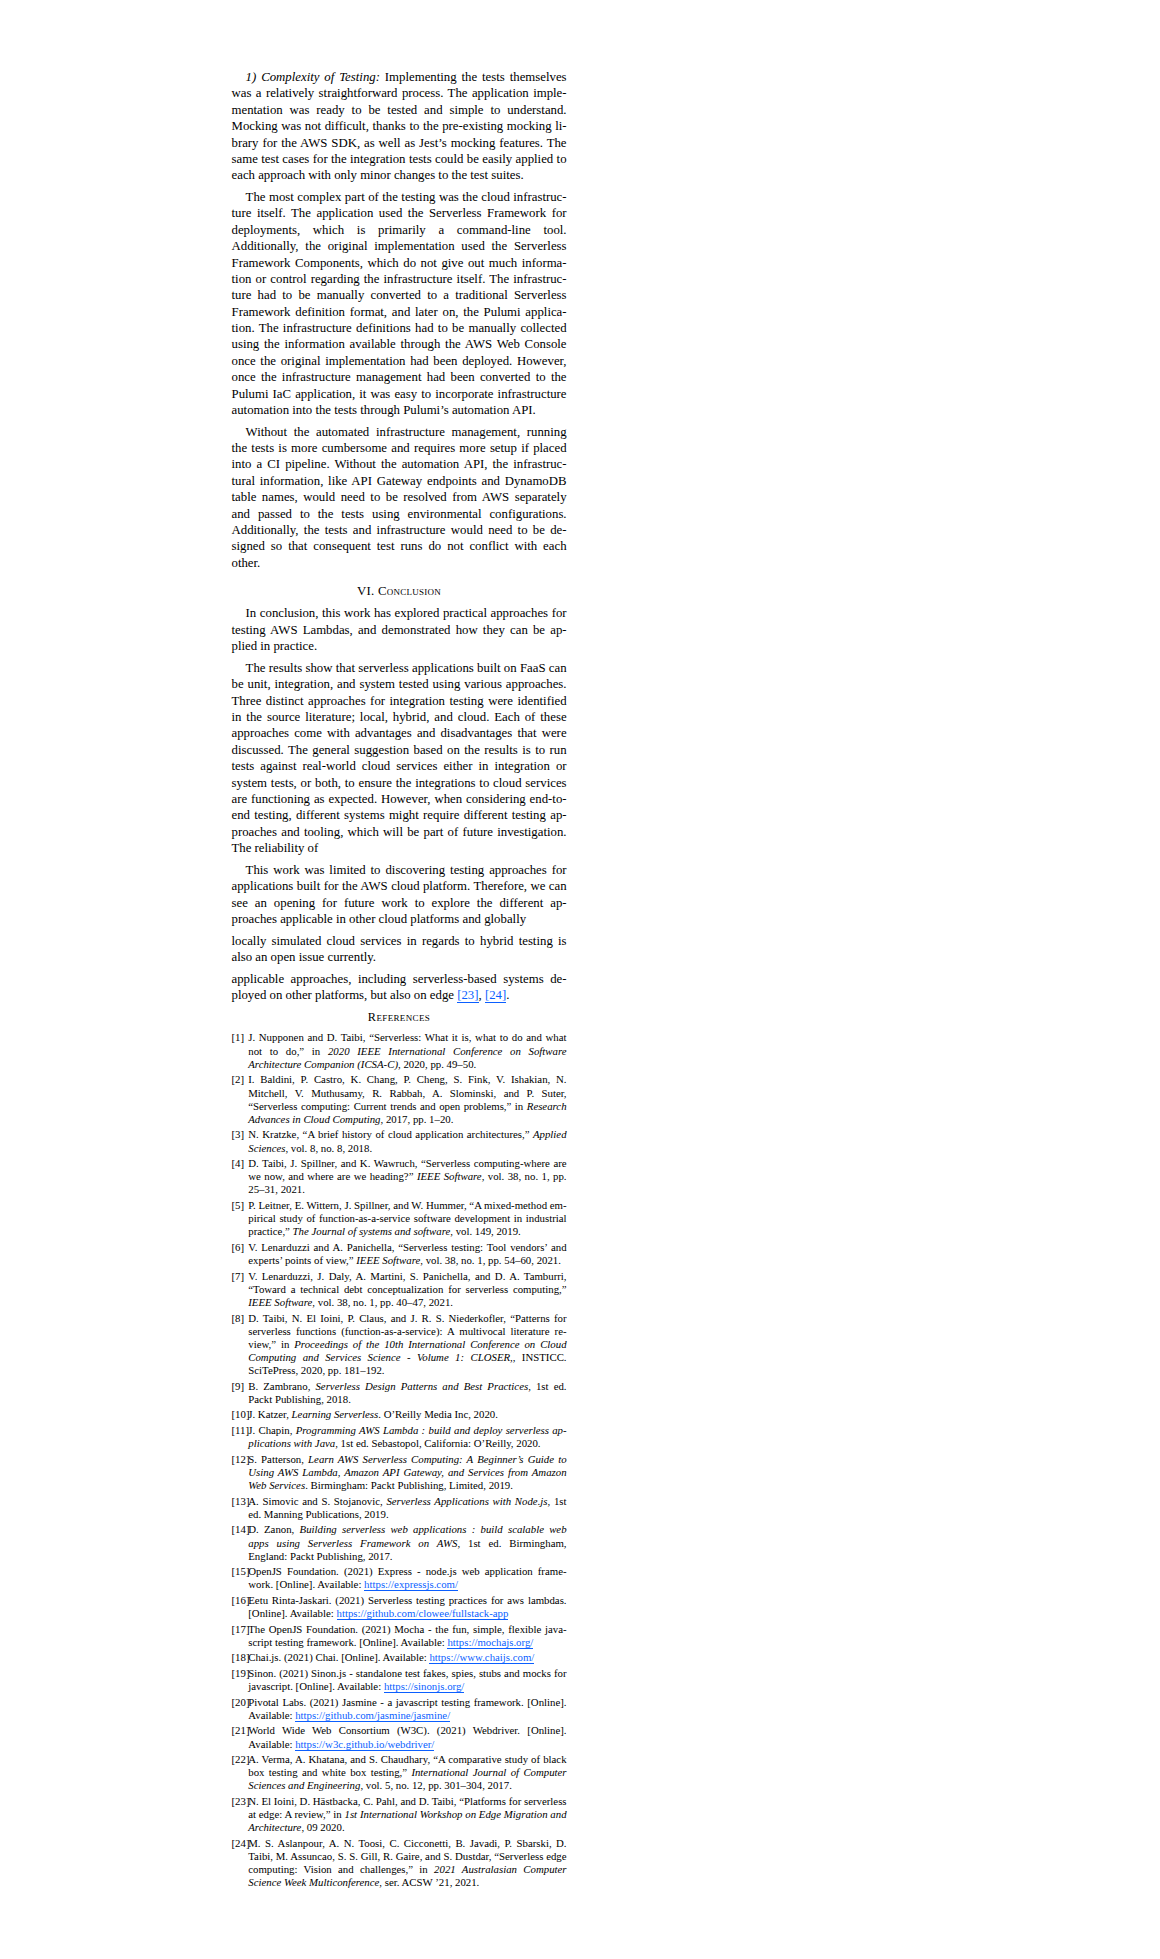1) Complexity of Testing: Implementing the tests themselves was a relatively straightforward process. The application implementation was ready to be tested and simple to understand. Mocking was not difficult, thanks to the pre-existing mocking library for the AWS SDK, as well as Jest’s mocking features. The same test cases for the integration tests could be easily applied to each approach with only minor changes to the test suites.
The most complex part of the testing was the cloud infrastructure itself. The application used the Serverless Framework for deployments, which is primarily a command-line tool. Additionally, the original implementation used the Serverless Framework Components, which do not give out much information or control regarding the infrastructure itself. The infrastructure had to be manually converted to a traditional Serverless Framework definition format, and later on, the Pulumi application. The infrastructure definitions had to be manually collected using the information available through the AWS Web Console once the original implementation had been deployed. However, once the infrastructure management had been converted to the Pulumi IaC application, it was easy to incorporate infrastructure automation into the tests through Pulumi’s automation API.
Without the automated infrastructure management, running the tests is more cumbersome and requires more setup if placed into a CI pipeline. Without the automation API, the infrastructural information, like API Gateway endpoints and DynamoDB table names, would need to be resolved from AWS separately and passed to the tests using environmental configurations. Additionally, the tests and infrastructure would need to be designed so that consequent test runs do not conflict with each other.
VI. Conclusion
In conclusion, this work has explored practical approaches for testing AWS Lambdas, and demonstrated how they can be applied in practice.
The results show that serverless applications built on FaaS can be unit, integration, and system tested using various approaches. Three distinct approaches for integration testing were identified in the source literature; local, hybrid, and cloud. Each of these approaches come with advantages and disadvantages that were discussed. The general suggestion based on the results is to run tests against real-world cloud services either in integration or system tests, or both, to ensure the integrations to cloud services are functioning as expected. However, when considering end-to-end testing, different systems might require different testing approaches and tooling, which will be part of future investigation. The reliability of
This work was limited to discovering testing approaches for applications built for the AWS cloud platform. Therefore, we can see an opening for future work to explore the different approaches applicable in other cloud platforms and globally
locally simulated cloud services in regards to hybrid testing is also an open issue currently.
applicable approaches, including serverless-based systems deployed on other platforms, but also on edge [23], [24].
References
[1] J. Nupponen and D. Taibi, “Serverless: What it is, what to do and what not to do,” in 2020 IEEE International Conference on Software Architecture Companion (ICSA-C), 2020, pp. 49–50.
[2] I. Baldini, P. Castro, K. Chang, P. Cheng, S. Fink, V. Ishakian, N. Mitchell, V. Muthusamy, R. Rabbah, A. Slominski, and P. Suter, “Serverless computing: Current trends and open problems,” in Research Advances in Cloud Computing, 2017, pp. 1–20.
[3] N. Kratzke, “A brief history of cloud application architectures,” Applied Sciences, vol. 8, no. 8, 2018.
[4] D. Taibi, J. Spillner, and K. Wawruch, “Serverless computing-where are we now, and where are we heading?” IEEE Software, vol. 38, no. 1, pp. 25–31, 2021.
[5] P. Leitner, E. Wittern, J. Spillner, and W. Hummer, “A mixed-method empirical study of function-as-a-service software development in industrial practice,” The Journal of systems and software, vol. 149, 2019.
[6] V. Lenarduzzi and A. Panichella, “Serverless testing: Tool vendors’ and experts’ points of view,” IEEE Software, vol. 38, no. 1, pp. 54–60, 2021.
[7] V. Lenarduzzi, J. Daly, A. Martini, S. Panichella, and D. A. Tamburri, “Toward a technical debt conceptualization for serverless computing,” IEEE Software, vol. 38, no. 1, pp. 40–47, 2021.
[8] D. Taibi, N. El Ioini, P. Claus, and J. R. S. Niederkofler, “Patterns for serverless functions (function-as-a-service): A multivocal literature review,” in Proceedings of the 10th International Conference on Cloud Computing and Services Science - Volume 1: CLOSER,, INSTICC. SciTePress, 2020, pp. 181–192.
[9] B. Zambrano, Serverless Design Patterns and Best Practices, 1st ed. Packt Publishing, 2018.
[10] J. Katzer, Learning Serverless. O’Reilly Media Inc, 2020.
[11] J. Chapin, Programming AWS Lambda : build and deploy serverless applications with Java, 1st ed. Sebastopol, California: O’Reilly, 2020.
[12] S. Patterson, Learn AWS Serverless Computing: A Beginner’s Guide to Using AWS Lambda, Amazon API Gateway, and Services from Amazon Web Services. Birmingham: Packt Publishing, Limited, 2019.
[13] A. Simovic and S. Stojanovic, Serverless Applications with Node.js, 1st ed. Manning Publications, 2019.
[14] D. Zanon, Building serverless web applications : build scalable web apps using Serverless Framework on AWS, 1st ed. Birmingham, England: Packt Publishing, 2017.
[15] OpenJS Foundation. (2021) Express - node.js web application framework. [Online]. Available: https://expressjs.com/
[16] Eetu Rinta-Jaskari. (2021) Serverless testing practices for aws lambdas. [Online]. Available: https://github.com/clowee/fullstack-app
[17] The OpenJS Foundation. (2021) Mocha - the fun, simple, flexible javascript testing framework. [Online]. Available: https://mochajs.org/
[18] Chai.js. (2021) Chai. [Online]. Available: https://www.chaijs.com/
[19] Sinon. (2021) Sinon.js - standalone test fakes, spies, stubs and mocks for javascript. [Online]. Available: https://sinonjs.org/
[20] Pivotal Labs. (2021) Jasmine - a javascript testing framework. [Online]. Available: https://github.com/jasmine/jasmine/
[21] World Wide Web Consortium (W3C). (2021) Webdriver. [Online]. Available: https://w3c.github.io/webdriver/
[22] A. Verma, A. Khatana, and S. Chaudhary, “A comparative study of black box testing and white box testing,” International Journal of Computer Sciences and Engineering, vol. 5, no. 12, pp. 301–304, 2017.
[23] N. El Ioini, D. Hästbacka, C. Pahl, and D. Taibi, “Platforms for serverless at edge: A review,” in 1st International Workshop on Edge Migration and Architecture, 09 2020.
[24] M. S. Aslanpour, A. N. Toosi, C. Cicconetti, B. Javadi, P. Sbarski, D. Taibi, M. Assuncao, S. S. Gill, R. Gaire, and S. Dustdar, “Serverless edge computing: Vision and challenges,” in 2021 Australasian Computer Science Week Multiconference, ser. ACSW ’21, 2021.